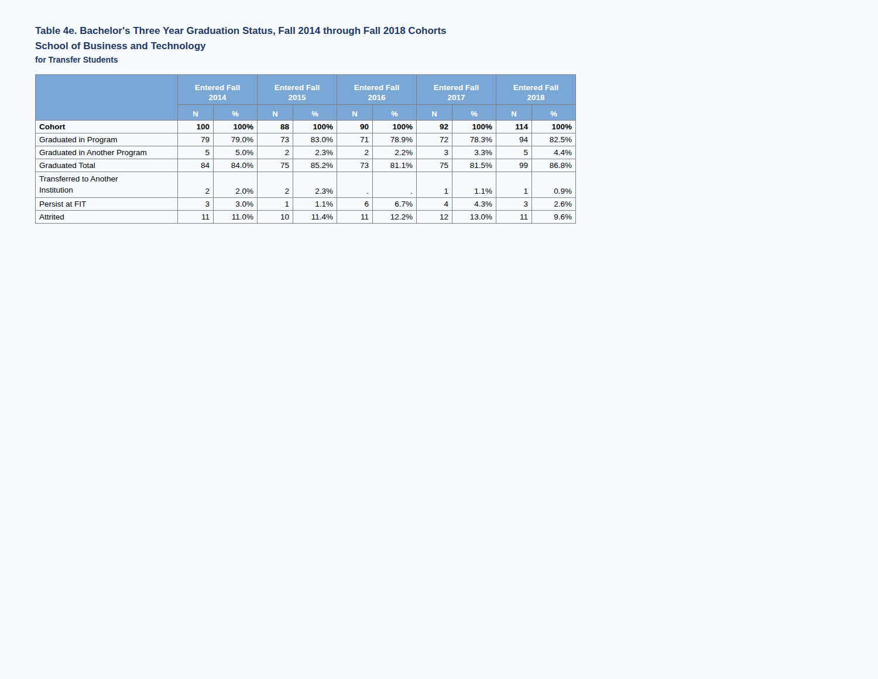Table 4e. Bachelor's Three Year Graduation Status, Fall 2014 through Fall 2018 Cohorts
School of Business and Technology
for Transfer Students
| | Entered Fall 2014 | Entered Fall 2015 | Entered Fall 2016 | Entered Fall 2017 | Entered Fall 2018 |
| --- | --- | --- | --- | --- | --- |
| N | % | N | % | N | % | N | % | N | % |
| Cohort | 100 | 100% | 88 | 100% | 90 | 100% | 92 | 100% | 114 | 100% |
| Graduated in Program | 79 | 79.0% | 73 | 83.0% | 71 | 78.9% | 72 | 78.3% | 94 | 82.5% |
| Graduated in Another Program | 5 | 5.0% | 2 | 2.3% | 2 | 2.2% | 3 | 3.3% | 5 | 4.4% |
| Graduated Total | 84 | 84.0% | 75 | 85.2% | 73 | 81.1% | 75 | 81.5% | 99 | 86.8% |
| Transferred to Another Institution | 2 | 2.0% | 2 | 2.3% | . | . | 1 | 1.1% | 1 | 0.9% |
| Persist at FIT | 3 | 3.0% | 1 | 1.1% | 6 | 6.7% | 4 | 4.3% | 3 | 2.6% |
| Attrited | 11 | 11.0% | 10 | 11.4% | 11 | 12.2% | 12 | 13.0% | 11 | 9.6% |